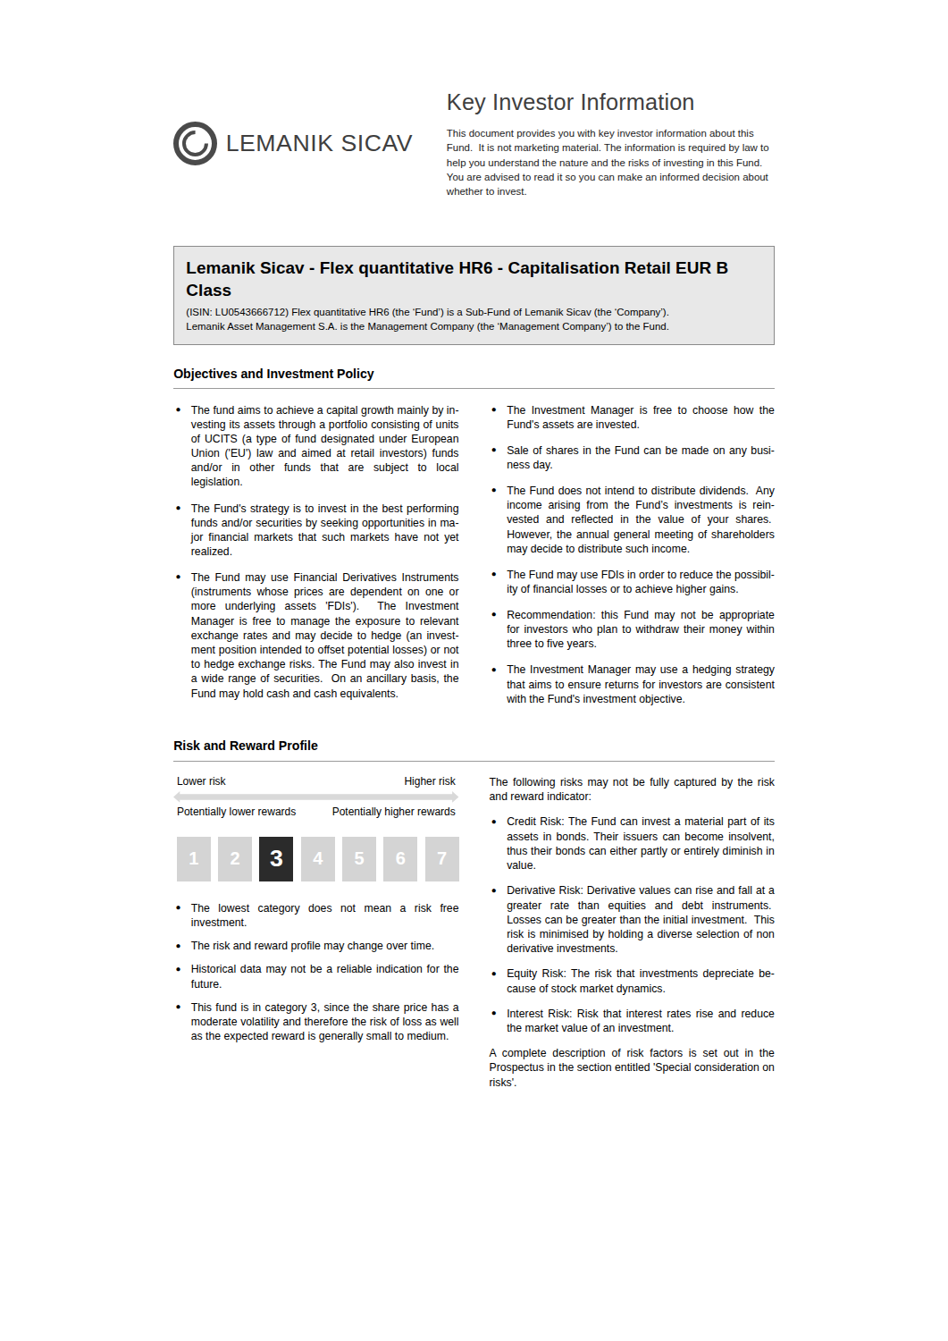LEMANIK SICAV
Key Investor Information
This document provides you with key investor information about this Fund. It is not marketing material. The information is required by law to help you understand the nature and the risks of investing in this Fund. You are advised to read it so you can make an informed decision about whether to invest.
Lemanik Sicav - Flex quantitative HR6 - Capitalisation Retail EUR B Class
(ISIN: LU0543666712) Flex quantitative HR6 (the ‘Fund’) is a Sub-Fund of Lemanik Sicav (the ‘Company’).
Lemanik Asset Management S.A. is the Management Company (the ‘Management Company’) to the Fund.
Objectives and Investment Policy
The fund aims to achieve a capital growth mainly by investing its assets through a portfolio consisting of units of UCITS (a type of fund designated under European Union ('EU') law and aimed at retail investors) funds and/or in other funds that are subject to local legislation.
The Fund's strategy is to invest in the best performing funds and/or securities by seeking opportunities in major financial markets that such markets have not yet realized.
The Fund may use Financial Derivatives Instruments (instruments whose prices are dependent on one or more underlying assets 'FDIs'). The Investment Manager is free to manage the exposure to relevant exchange rates and may decide to hedge (an investment position intended to offset potential losses) or not to hedge exchange risks. The Fund may also invest in a wide range of securities. On an ancillary basis, the Fund may hold cash and cash equivalents.
The Investment Manager is free to choose how the Fund's assets are invested.
Sale of shares in the Fund can be made on any business day.
The Fund does not intend to distribute dividends. Any income arising from the Fund’s investments is reinvested and reflected in the value of your shares. However, the annual general meeting of shareholders may decide to distribute such income.
The Fund may use FDIs in order to reduce the possibility of financial losses or to achieve higher gains.
Recommendation: this Fund may not be appropriate for investors who plan to withdraw their money within three to five years.
The Investment Manager may use a hedging strategy that aims to ensure returns for investors are consistent with the Fund's investment objective.
Risk and Reward Profile
Lower risk Higher risk
Potentially lower rewards Potentially higher rewards
1
2
3
4
5
6
7
The lowest category does not mean a risk free investment.
The risk and reward profile may change over time.
Historical data may not be a reliable indication for the future.
This fund is in category 3, since the share price has a moderate volatility and therefore the risk of loss as well as the expected reward is generally small to medium.
The following risks may not be fully captured by the risk and reward indicator:
Credit Risk: The Fund can invest a material part of its assets in bonds. Their issuers can become insolvent, thus their bonds can either partly or entirely diminish in value.
Derivative Risk: Derivative values can rise and fall at a greater rate than equities and debt instruments. Losses can be greater than the initial investment. This risk is minimised by holding a diverse selection of non derivative investments.
Equity Risk: The risk that investments depreciate because of stock market dynamics.
Interest Risk: Risk that interest rates rise and reduce the market value of an investment.
A complete description of risk factors is set out in the Prospectus in the section entitled 'Special consideration on risks'.